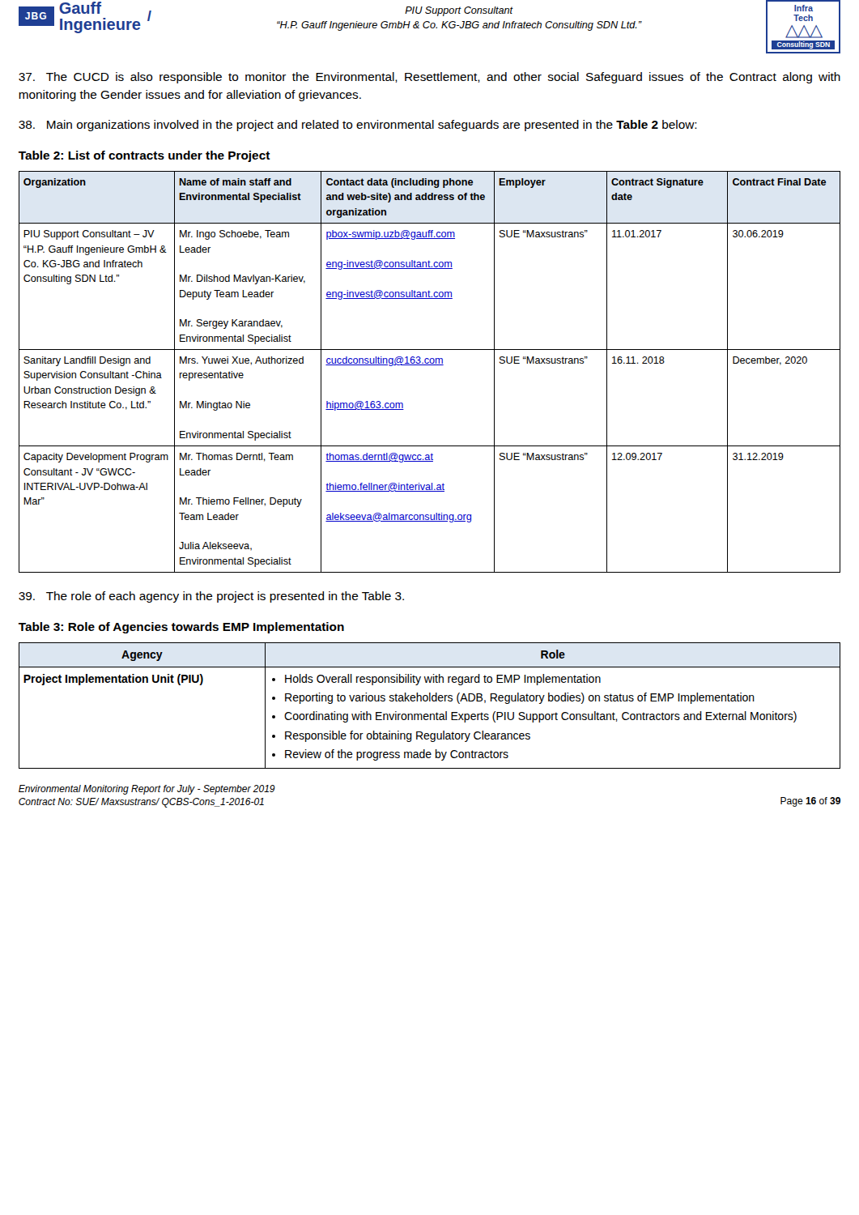JBG
Gauff Ingenieure
/
PIU Support Consultant
“H.P. Gauff Ingenieure GmbH & Co. KG-JBG and Infratech Consulting SDN Ltd.”
Infra Tech △△△ Consulting SDN
37. The CUCD is also responsible to monitor the Environmental, Resettlement, and other social Safeguard issues of the Contract along with monitoring the Gender issues and for alleviation of grievances.
38. Main organizations involved in the project and related to environmental safeguards are presented in the Table 2 below:
Table 2: List of contracts under the Project
| Organization | Name of main staff and Environmental Specialist | Contact data (including phone and web-site) and address of the organization | Employer | Contract Signature date | Contract Final Date |
| --- | --- | --- | --- | --- | --- |
| PIU Support Consultant – JV “H.P. Gauff Ingenieure GmbH & Co. KG-JBG and Infratech Consulting SDN Ltd.” | Mr. Ingo Schoebe, Team Leader Mr. Dilshod Mavlyan-Kariev, Deputy Team Leader Mr. Sergey Karandaev, Environmental Specialist | pbox-swmip.uzb@gauff.com eng-invest@consultant.com eng-invest@consultant.com | SUE “Maxsustrans” | 11.01.2017 | 30.06.2019 |
| Sanitary Landfill Design and Supervision Consultant -China Urban Construction Design & Research Institute Co., Ltd.” | Mrs. Yuwei Xue, Authorized representative Mr. Mingtao Nie Environmental Specialist | cucdconsulting@163.com hipmo@163.com | SUE “Maxsustrans” | 16.11. 2018 | December, 2020 |
| Capacity Development Program Consultant - JV “GWCC-INTERIVAL-UVP-Dohwa-Al Mar” | Mr. Thomas Derntl, Team Leader Mr. Thiemo Fellner, Deputy Team Leader Julia Alekseeva, Environmental Specialist | thomas.derntl@gwcc.at thiemo.fellner@interival.at alekseeva@almarconsulting.org | SUE “Maxsustrans” | 12.09.2017 | 31.12.2019 |
39. The role of each agency in the project is presented in the Table 3.
Table 3: Role of Agencies towards EMP Implementation
| Agency | Role |
| --- | --- |
| Project Implementation Unit (PIU) | Holds Overall responsibility with regard to EMP Implementation Reporting to various stakeholders (ADB, Regulatory bodies) on status of EMP Implementation Coordinating with Environmental Experts (PIU Support Consultant, Contractors and External Monitors) Responsible for obtaining Regulatory Clearances Review of the progress made by Contractors |
Environmental Monitoring Report for July - September 2019
Contract No: SUE/ Maxsustrans/ QCBS-Cons_1-2016-01
Page 16 of 39